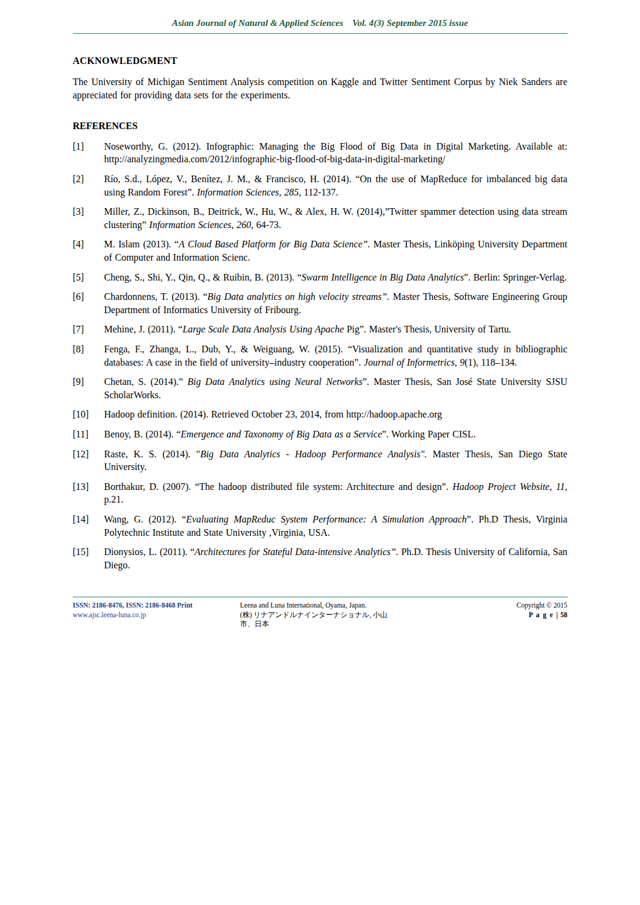Asian Journal of Natural & Applied Sciences Vol. 4(3) September 2015 issue
ACKNOWLEDGMENT
The University of Michigan Sentiment Analysis competition on Kaggle and Twitter Sentiment Corpus by Niek Sanders are appreciated for providing data sets for the experiments.
REFERENCES
[1] Noseworthy, G. (2012). Infographic: Managing the Big Flood of Big Data in Digital Marketing. Available at: http://analyzingmedia.com/2012/infographic-big-flood-of-big-data-in-digital-marketing/
[2] Río, S.d., López, V., Benítez, J. M., & Francisco, H. (2014). “On the use of MapReduce for imbalanced big data using Random Forest”. Information Sciences, 285, 112-137.
[3] Miller, Z., Dickinson, B., Deitrick, W., Hu, W., & Alex, H. W. (2014),”Twitter spammer detection using data stream clustering” Information Sciences, 260, 64-73.
[4] M. Islam (2013). “A Cloud Based Platform for Big Data Science”. Master Thesis, Linköping University Department of Computer and Information Scienc.
[5] Cheng, S., Shi, Y., Qin, Q., & Ruibin, B. (2013). “Swarm Intelligence in Big Data Analytics”. Berlin: Springer-Verlag.
[6] Chardonnens, T. (2013). “Big Data analytics on high velocity streams”. Master Thesis, Software Engineering Group Department of Informatics University of Fribourg.
[7] Mehine, J. (2011). “Large Scale Data Analysis Using Apache Pig”. Master's Thesis, University of Tartu.
[8] Fenga, F., Zhanga, L., Dub, Y., & Weiguang, W. (2015). “Visualization and quantitative study in bibliographic databases: A case in the field of university–industry cooperation”. Journal of Informetrics, 9(1), 118–134.
[9] Chetan, S. (2014).” Big Data Analytics using Neural Networks”. Master Thesis, San José State University SJSU ScholarWorks.
[10] Hadoop definition. (2014). Retrieved October 23, 2014, from http://hadoop.apache.org
[11] Benoy, B. (2014). “Emergence and Taxonomy of Big Data as a Service”. Working Paper CISL.
[12] Raste, K. S. (2014). "Big Data Analytics - Hadoop Performance Analysis". Master Thesis, San Diego State University.
[13] Borthakur, D. (2007). “The hadoop distributed file system: Architecture and design”. Hadoop Project Website, 11, p.21.
[14] Wang, G. (2012). “Evaluating MapReduc System Performance: A Simulation Approach”. Ph.D Thesis, Virginia Polytechnic Institute and State University ,Virginia, USA.
[15] Dionysios, L. (2011). “Architectures for Stateful Data-intensive Analytics”. Ph.D. Thesis University of California, San Diego.
ISSN: 2186-8476, ISSN: 2186-8468 Print
www.ajsc.leena-luna.co.jp
Leena and Luna International, Oyama, Japan.
(株) リナアンドルナインターナショナル, 小山市、日本
Copyright © 2015
P a g e | 58